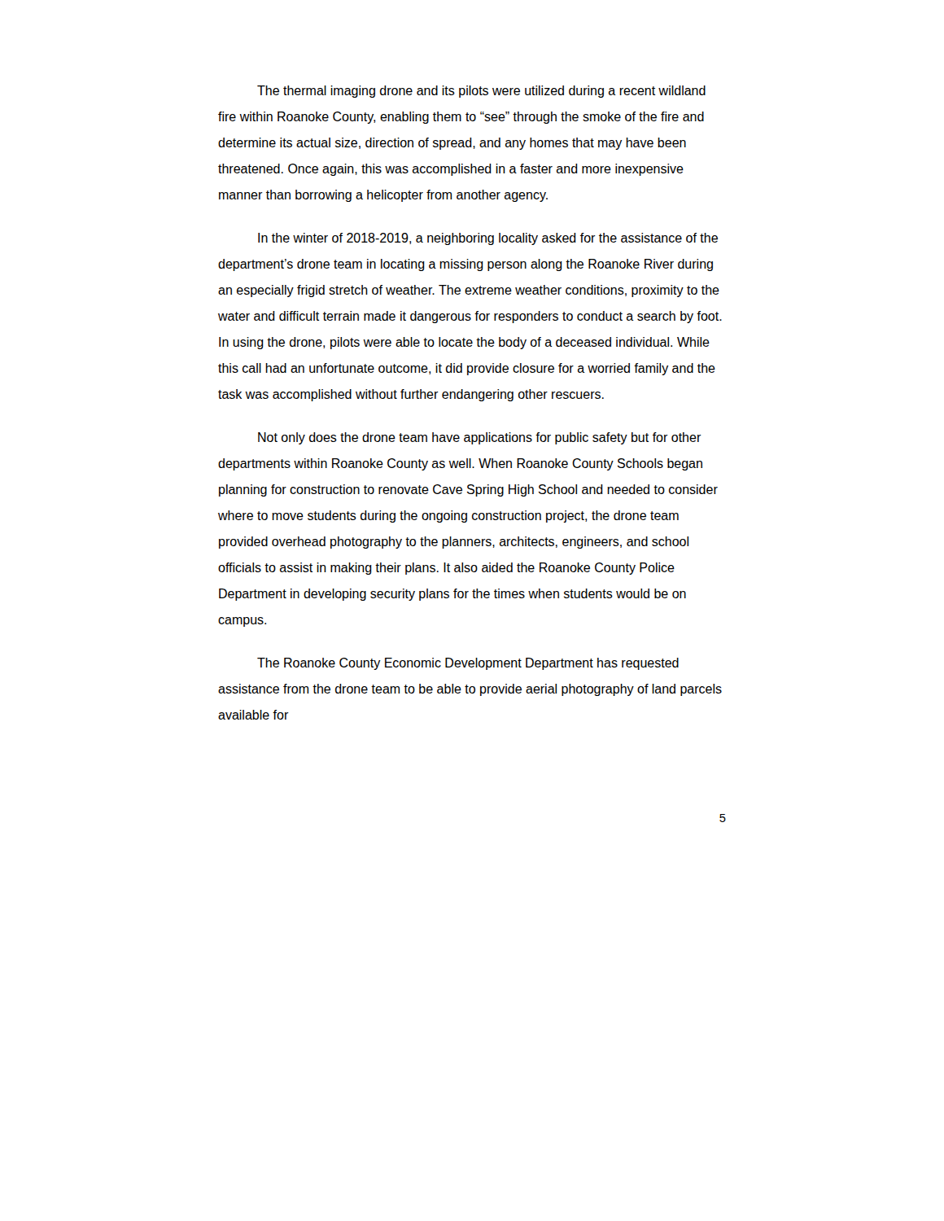The thermal imaging drone and its pilots were utilized during a recent wildland fire within Roanoke County, enabling them to “see” through the smoke of the fire and determine its actual size, direction of spread, and any homes that may have been threatened. Once again, this was accomplished in a faster and more inexpensive manner than borrowing a helicopter from another agency.
In the winter of 2018-2019, a neighboring locality asked for the assistance of the department’s drone team in locating a missing person along the Roanoke River during an especially frigid stretch of weather. The extreme weather conditions, proximity to the water and difficult terrain made it dangerous for responders to conduct a search by foot. In using the drone, pilots were able to locate the body of a deceased individual. While this call had an unfortunate outcome, it did provide closure for a worried family and the task was accomplished without further endangering other rescuers.
Not only does the drone team have applications for public safety but for other departments within Roanoke County as well. When Roanoke County Schools began planning for construction to renovate Cave Spring High School and needed to consider where to move students during the ongoing construction project, the drone team provided overhead photography to the planners, architects, engineers, and school officials to assist in making their plans. It also aided the Roanoke County Police Department in developing security plans for the times when students would be on campus.
The Roanoke County Economic Development Department has requested assistance from the drone team to be able to provide aerial photography of land parcels available for
5